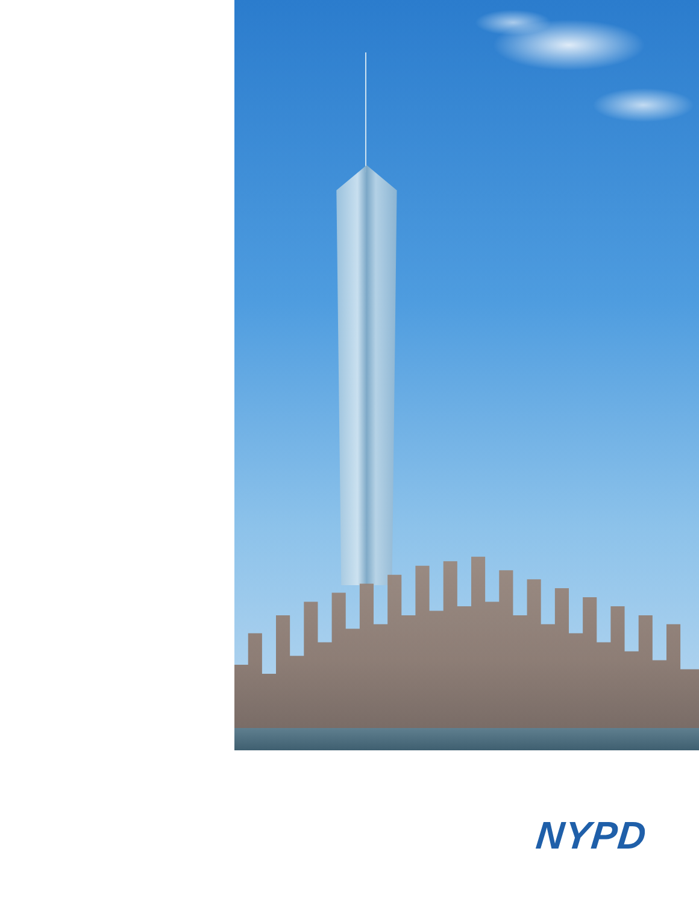NYPD